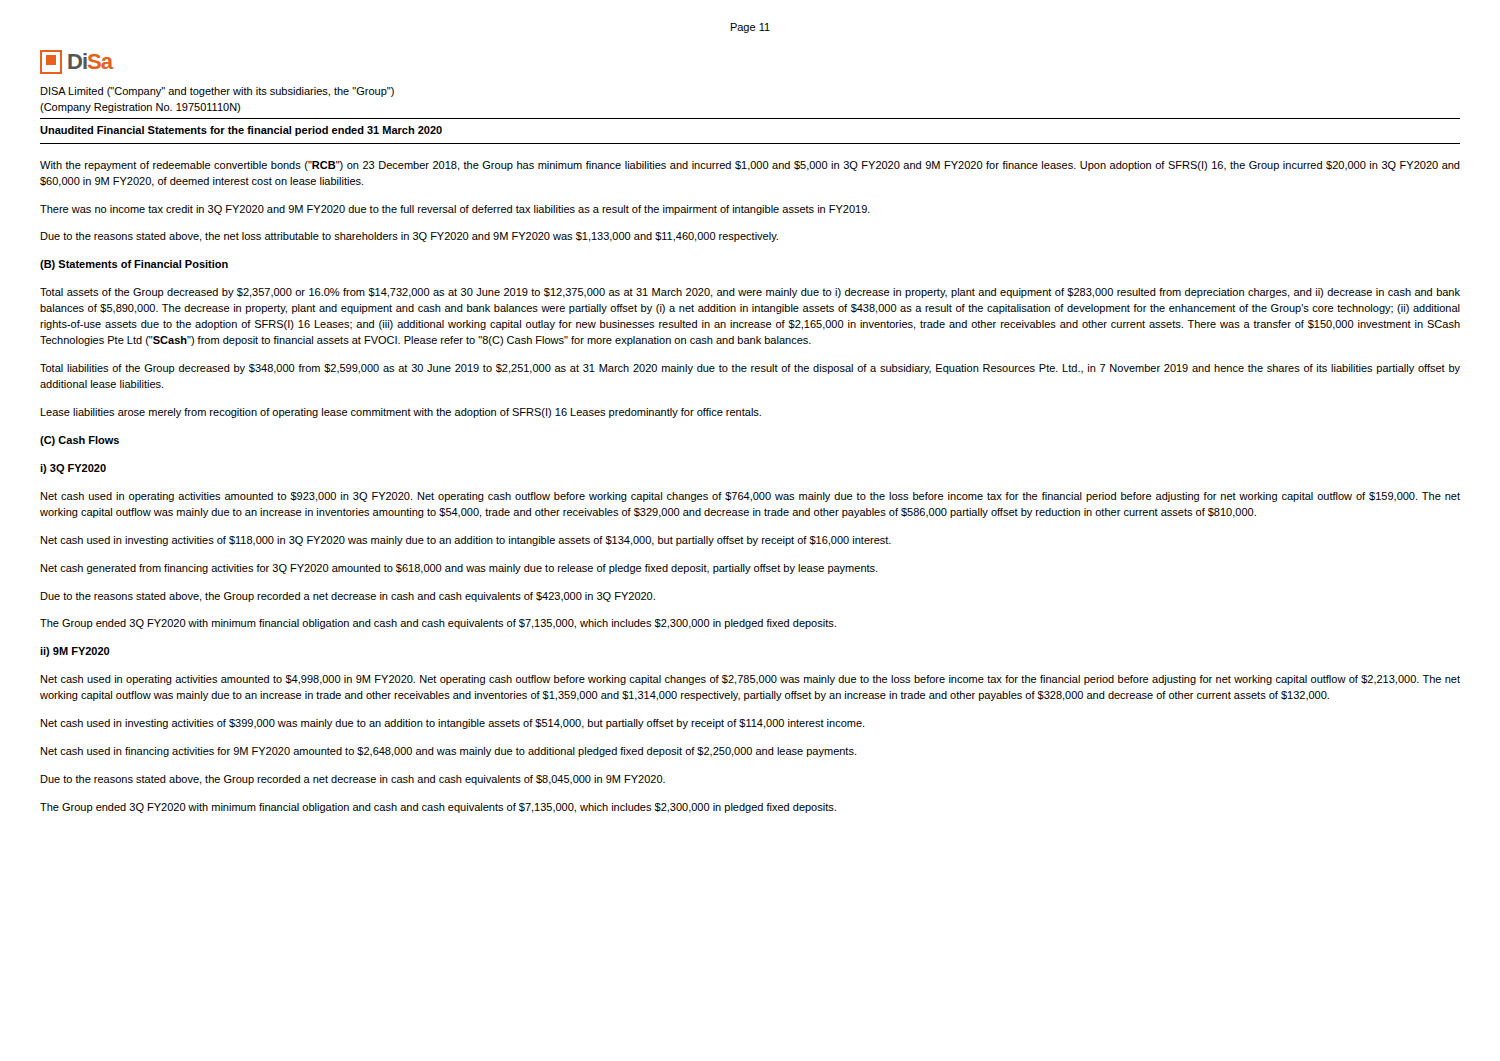Page 11
DiSa
DISA Limited ("Company" and together with its subsidiaries, the "Group")
(Company Registration No. 197501110N)
Unaudited Financial Statements for the financial period ended 31 March 2020
With the repayment of redeemable convertible bonds ("RCB") on 23 December 2018, the Group has minimum finance liabilities and incurred $1,000 and $5,000 in 3Q FY2020 and 9M FY2020 for finance leases. Upon adoption of SFRS(I) 16, the Group incurred $20,000 in 3Q FY2020 and $60,000 in 9M FY2020, of deemed interest cost on lease liabilities.
There was no income tax credit in 3Q FY2020 and 9M FY2020 due to the full reversal of deferred tax liabilities as a result of the impairment of intangible assets in FY2019.
Due to the reasons stated above, the net loss attributable to shareholders in 3Q FY2020 and 9M FY2020 was $1,133,000 and $11,460,000 respectively.
(B) Statements of Financial Position
Total assets of the Group decreased by $2,357,000 or 16.0% from $14,732,000 as at 30 June 2019 to $12,375,000 as at 31 March 2020, and were mainly due to i) decrease in property, plant and equipment of $283,000 resulted from depreciation charges, and ii) decrease in cash and bank balances of $5,890,000. The decrease in property, plant and equipment and cash and bank balances were partially offset by (i) a net addition in intangible assets of $438,000 as a result of the capitalisation of development for the enhancement of the Group's core technology; (ii) additional rights-of-use assets due to the adoption of SFRS(I) 16 Leases; and (iii) additional working capital outlay for new businesses resulted in an increase of $2,165,000 in inventories, trade and other receivables and other current assets. There was a transfer of $150,000 investment in SCash Technologies Pte Ltd ("SCash") from deposit to financial assets at FVOCI. Please refer to "8(C) Cash Flows" for more explanation on cash and bank balances.
Total liabilities of the Group decreased by $348,000 from $2,599,000 as at 30 June 2019 to $2,251,000 as at 31 March 2020 mainly due to the result of the disposal of a subsidiary, Equation Resources Pte. Ltd., in 7 November 2019 and hence the shares of its liabilities partially offset by additional lease liabilities.
Lease liabilities arose merely from recogition of operating lease commitment with the adoption of SFRS(I) 16 Leases predominantly for office rentals.
(C) Cash Flows
i) 3Q FY2020
Net cash used in operating activities amounted to $923,000 in 3Q FY2020. Net operating cash outflow before working capital changes of $764,000 was mainly due to the loss before income tax for the financial period before adjusting for net working capital outflow of $159,000. The net working capital outflow was mainly due to an increase in inventories amounting to $54,000, trade and other receivables of $329,000 and decrease in trade and other payables of $586,000 partially offset by reduction in other current assets of $810,000.
Net cash used in investing activities of $118,000 in 3Q FY2020 was mainly due to an addition to intangible assets of $134,000, but partially offset by receipt of $16,000 interest.
Net cash generated from financing activities for 3Q FY2020 amounted to $618,000 and was mainly due to release of pledge fixed deposit, partially offset by lease payments.
Due to the reasons stated above, the Group recorded a net decrease in cash and cash equivalents of $423,000 in 3Q FY2020.
The Group ended 3Q FY2020 with minimum financial obligation and cash and cash equivalents of $7,135,000, which includes $2,300,000 in pledged fixed deposits.
ii) 9M FY2020
Net cash used in operating activities amounted to $4,998,000 in 9M FY2020. Net operating cash outflow before working capital changes of $2,785,000 was mainly due to the loss before income tax for the financial period before adjusting for net working capital outflow of $2,213,000. The net working capital outflow was mainly due to an increase in trade and other receivables and inventories of $1,359,000 and $1,314,000 respectively, partially offset by an increase in trade and other payables of $328,000 and decrease of other current assets of $132,000.
Net cash used in investing activities of $399,000 was mainly due to an addition to intangible assets of $514,000, but partially offset by receipt of $114,000 interest income.
Net cash used in financing activities for 9M FY2020 amounted to $2,648,000 and was mainly due to additional pledged fixed deposit of $2,250,000 and lease payments.
Due to the reasons stated above, the Group recorded a net decrease in cash and cash equivalents of $8,045,000 in 9M FY2020.
The Group ended 3Q FY2020 with minimum financial obligation and cash and cash equivalents of $7,135,000, which includes $2,300,000 in pledged fixed deposits.